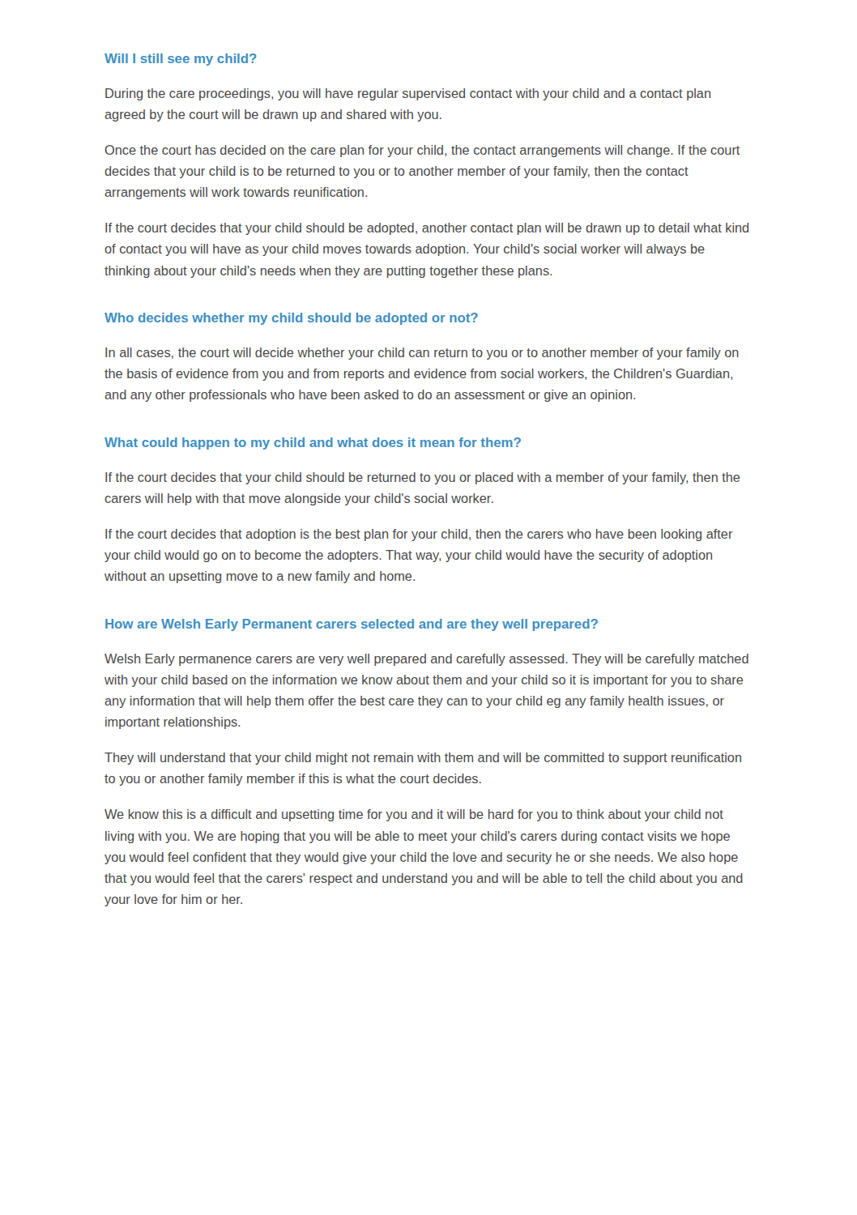Will I still see my child?
During the care proceedings, you will have regular supervised contact with your child and a contact plan agreed by the court will be drawn up and shared with you.
Once the court has decided on the care plan for your child, the contact arrangements will change. If the court decides that your child is to be returned to you or to another member of your family, then the contact arrangements will work towards reunification.
If the court decides that your child should be adopted, another contact plan will be drawn up to detail what kind of contact you will have as your child moves towards adoption. Your child's social worker will always be thinking about your child's needs when they are putting together these plans.
Who decides whether my child should be adopted or not?
In all cases, the court will decide whether your child can return to you or to another member of your family on the basis of evidence from you and from reports and evidence from social workers, the Children's Guardian, and any other professionals who have been asked to do an assessment or give an opinion.
What could happen to my child and what does it mean for them?
If the court decides that your child should be returned to you or placed with a member of your family, then the carers will help with that move alongside your child's social worker.
If the court decides that adoption is the best plan for your child, then the carers who have been looking after your child would go on to become the adopters. That way, your child would have the security of adoption without an upsetting move to a new family and home.
How are Welsh Early Permanent carers selected and are they well prepared?
Welsh Early permanence carers are very well prepared and carefully assessed. They will be carefully matched with your child based on the information we know about them and your child so it is important for you to share any information that will help them offer the best care they can to your child eg any family health issues, or important relationships.
They will understand that your child might not remain with them and will be committed to support reunification to you or another family member if this is what the court decides.
We know this is a difficult and upsetting time for you and it will be hard for you to think about your child not living with you. We are hoping that you will be able to meet your child's carers during contact visits we hope you would feel confident that they would give your child the love and security he or she needs. We also hope that you would feel that the carers' respect and understand you and will be able to tell the child about you and your love for him or her.